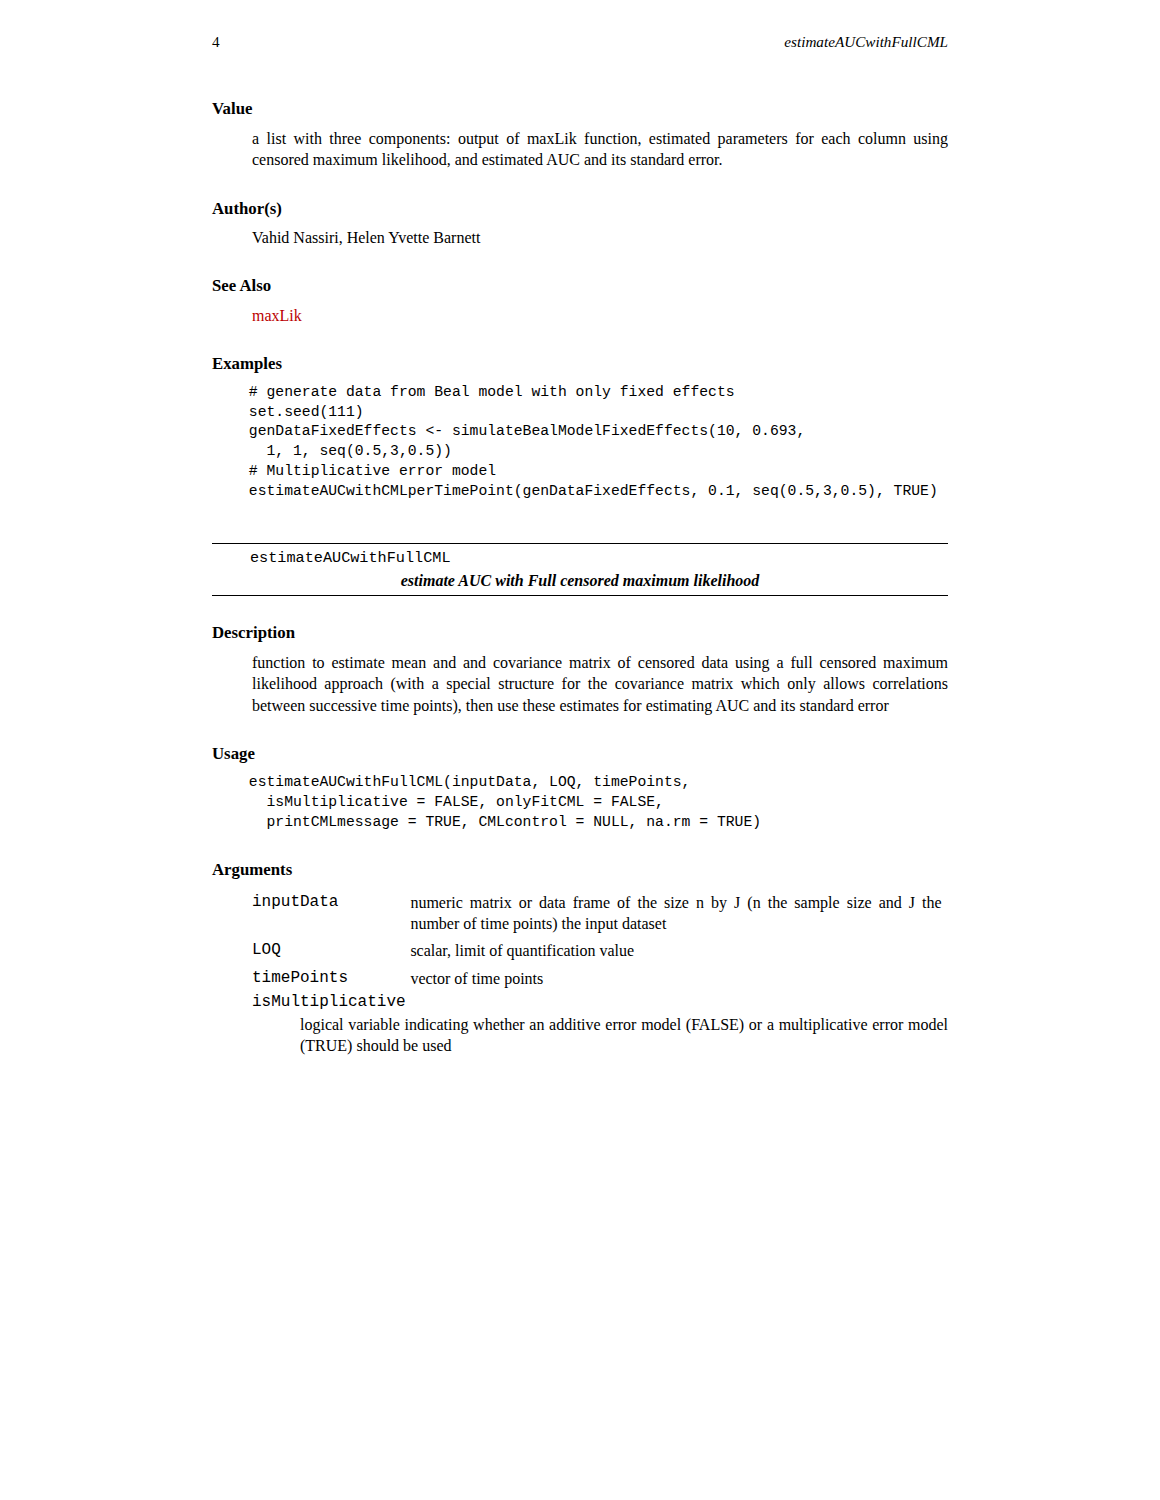4 estimateAUCwithFullCML
Value
a list with three components: output of maxLik function, estimated parameters for each column using censored maximum likelihood, and estimated AUC and its standard error.
Author(s)
Vahid Nassiri, Helen Yvette Barnett
See Also
maxLik
Examples
# generate data from Beal model with only fixed effects
set.seed(111)
genDataFixedEffects <- simulateBealModelFixedEffects(10, 0.693,
  1, 1, seq(0.5,3,0.5))
# Multiplicative error model
estimateAUCwithCMLperTimePoint(genDataFixedEffects, 0.1, seq(0.5,3,0.5), TRUE)
estimateAUCwithFullCML
estimate AUC with Full censored maximum likelihood
Description
function to estimate mean and and covariance matrix of censored data using a full censored maximum likelihood approach (with a special structure for the covariance matrix which only allows correlations between successive time points), then use these estimates for estimating AUC and its standard error
Usage
estimateAUCwithFullCML(inputData, LOQ, timePoints,
  isMultiplicative = FALSE, onlyFitCML = FALSE,
  printCMLmessage = TRUE, CMLcontrol = NULL, na.rm = TRUE)
Arguments
| inputData | numeric matrix or data frame of the size n by J (n the sample size and J the number of time points) the input dataset |
| LOQ | scalar, limit of quantification value |
| timePoints | vector of time points |
isMultiplicative
logical variable indicating whether an additive error model (FALSE) or a multiplicative error model (TRUE) should be used